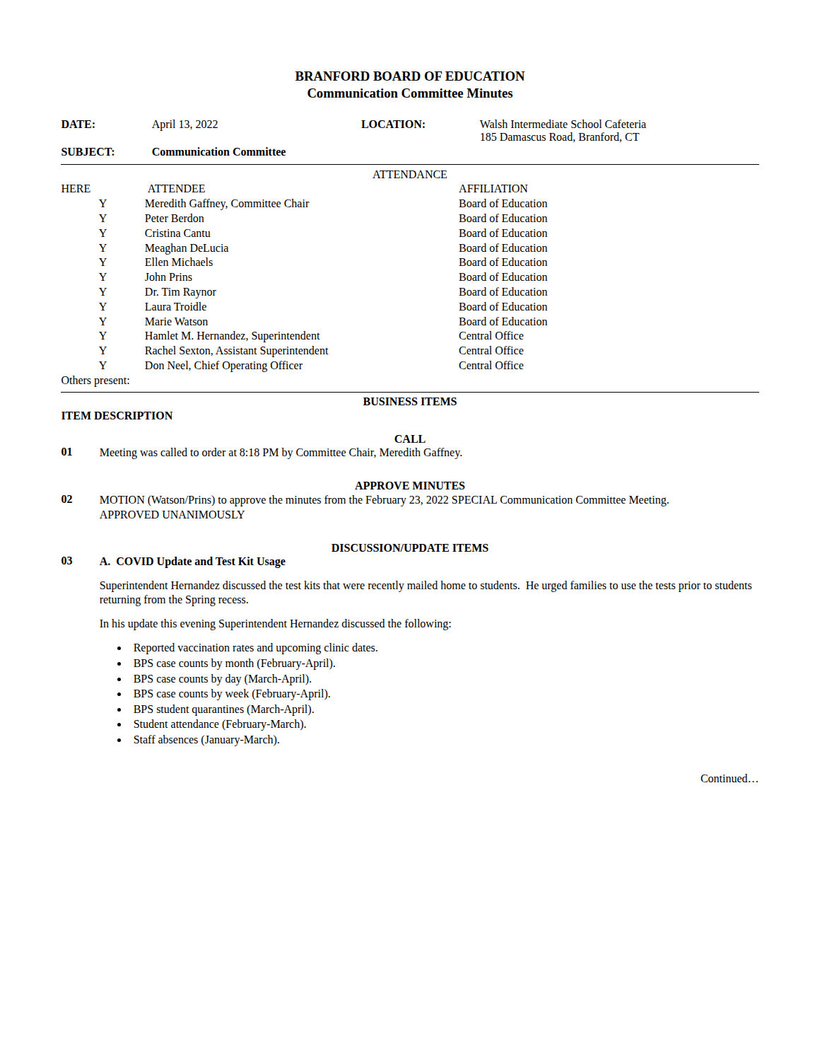BRANFORD BOARD OF EDUCATION
Communication Committee Minutes
| DATE: | April 13, 2022 | LOCATION: | Walsh Intermediate School Cafeteria 185 Damascus Road, Branford, CT |
| SUBJECT: | Communication Committee |
ATTENDANCE
| HERE | ATTENDEE | AFFILIATION |
| Y | Meredith Gaffney, Committee Chair | Board of Education |
| Y | Peter Berdon | Board of Education |
| Y | Cristina Cantu | Board of Education |
| Y | Meaghan DeLucia | Board of Education |
| Y | Ellen Michaels | Board of Education |
| Y | John Prins | Board of Education |
| Y | Dr. Tim Raynor | Board of Education |
| Y | Laura Troidle | Board of Education |
| Y | Marie Watson | Board of Education |
| Y | Hamlet M. Hernandez, Superintendent | Central Office |
| Y | Rachel Sexton, Assistant Superintendent | Central Office |
| Y | Don Neel, Chief Operating Officer | Central Office |
Others present:
BUSINESS ITEMS
ITEM DESCRIPTION
CALL
| 01 | Meeting was called to order at 8:18 PM by Committee Chair, Meredith Gaffney. |
APPROVE MINUTES
| 02 | MOTION (Watson/Prins) to approve the minutes from the February 23, 2022 SPECIAL Communication Committee Meeting. APPROVED UNANIMOUSLY |
DISCUSSION/UPDATE ITEMS
| 03 | A. COVID Update and Test Kit Usage Superintendent Hernandez discussed the test kits that were recently mailed home to students. He urged families to use the tests prior to students returning from the Spring recess. In his update this evening Superintendent Hernandez discussed the following: Reported vaccination rates and upcoming clinic dates. BPS case counts by month (February-April). BPS case counts by day (March-April). BPS case counts by week (February-April). BPS student quarantines (March-April). Student attendance (February-March). Staff absences (January-March). |
Continued…